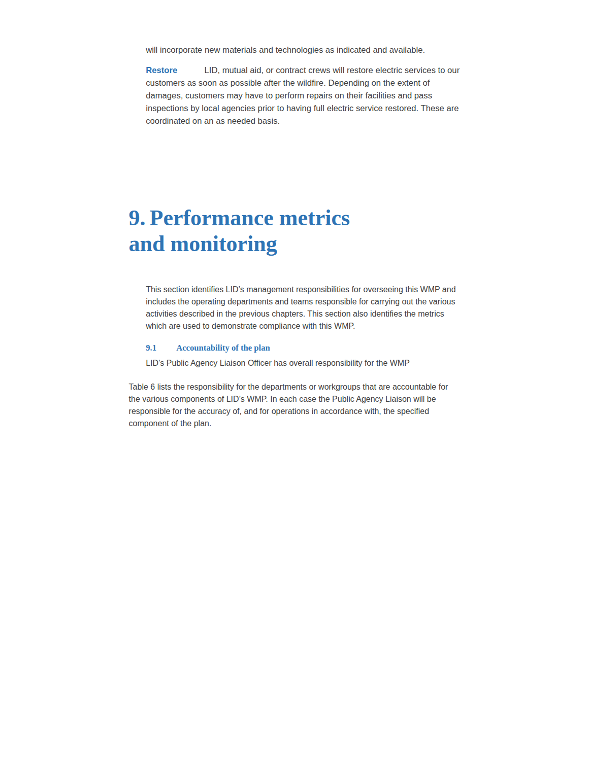will incorporate new materials and technologies as indicated and available.
Restore LID, mutual aid, or contract crews will restore electric services to our customers as soon as possible after the wildfire. Depending on the extent of damages, customers may have to perform repairs on their facilities and pass inspections by local agencies prior to having full electric service restored. These are coordinated on an as needed basis.
9. Performance metrics and monitoring
This section identifies LID’s management responsibilities for overseeing this WMP and includes the operating departments and teams responsible for carrying out the various activities described in the previous chapters. This section also identifies the metrics which are used to demonstrate compliance with this WMP.
9.1 Accountability of the plan
LID’s Public Agency Liaison Officer has overall responsibility for the WMP
Table 6 lists the responsibility for the departments or workgroups that are accountable for the various components of LID’s WMP. In each case the Public Agency Liaison will be responsible for the accuracy of, and for operations in accordance with, the specified component of the plan.